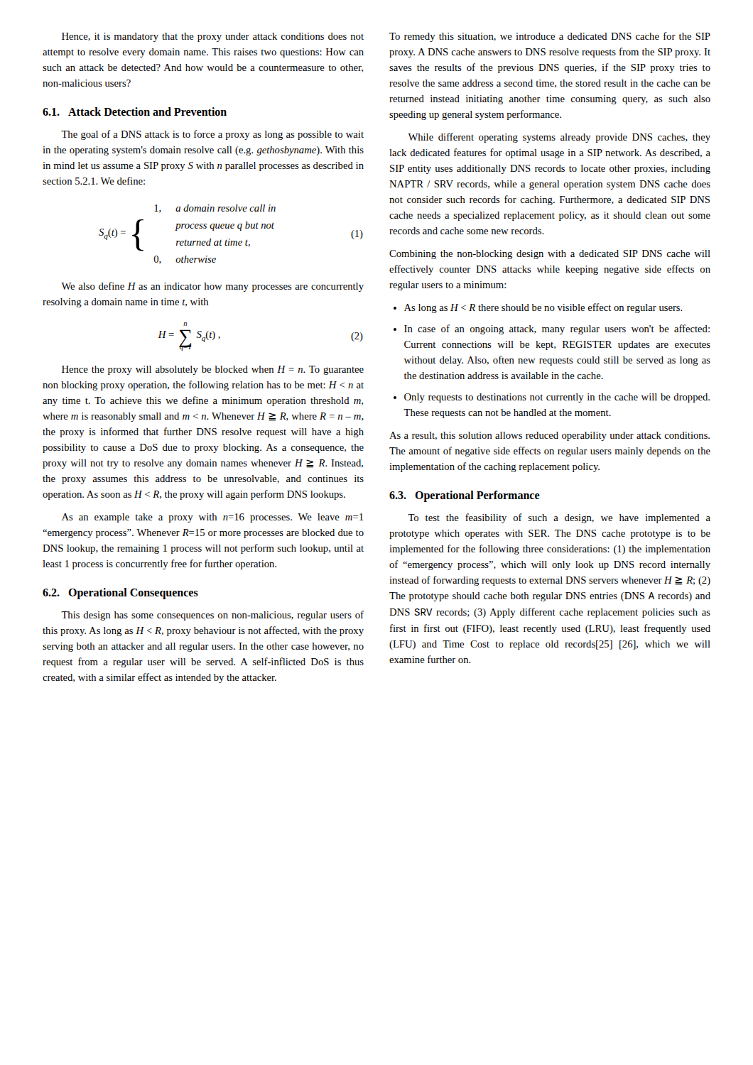Hence, it is mandatory that the proxy under attack conditions does not attempt to resolve every domain name. This raises two questions: How can such an attack be detected? And how would be a countermeasure to other, non-malicious users?
6.1. Attack Detection and Prevention
The goal of a DNS attack is to force a proxy as long as possible to wait in the operating system's domain resolve call (e.g. gethosbyname). With this in mind let us assume a SIP proxy S with n parallel processes as described in section 5.2.1. We define:
| S q ( t ) = { / 1, / a domain resolve call in / / / process queue q but not / / / returned at time t, / / 0, / otherwise / | (1) |
We also define H as an indicator how many processes are concurrently resolving a domain name in time t, with
| H = n ∑ q =1 S q ( t ) , | (2) |
Hence the proxy will absolutely be blocked when H = n. To guarantee non blocking proxy operation, the following relation has to be met: H < n at any time t. To achieve this we define a minimum operation threshold m, where m is reasonably small and m < n. Whenever H ≧ R, where R = n – m, the proxy is informed that further DNS resolve request will have a high possibility to cause a DoS due to proxy blocking. As a consequence, the proxy will not try to resolve any domain names whenever H ≧ R. Instead, the proxy assumes this address to be unresolvable, and continues its operation. As soon as H < R, the proxy will again perform DNS lookups.
As an example take a proxy with n=16 processes. We leave m=1 “emergency process”. Whenever R=15 or more processes are blocked due to DNS lookup, the remaining 1 process will not perform such lookup, until at least 1 process is concurrently free for further operation.
6.2. Operational Consequences
This design has some consequences on non-malicious, regular users of this proxy. As long as H < R, proxy behaviour is not affected, with the proxy serving both an attacker and all regular users. In the other case however, no request from a regular user will be served. A self-inflicted DoS is thus created, with a similar effect as intended by the attacker.
To remedy this situation, we introduce a dedicated DNS cache for the SIP proxy. A DNS cache answers to DNS resolve requests from the SIP proxy. It saves the results of the previous DNS queries, if the SIP proxy tries to resolve the same address a second time, the stored result in the cache can be returned instead initiating another time consuming query, as such also speeding up general system performance.
While different operating systems already provide DNS caches, they lack dedicated features for optimal usage in a SIP network. As described, a SIP entity uses additionally DNS records to locate other proxies, including NAPTR / SRV records, while a general operation system DNS cache does not consider such records for caching. Furthermore, a dedicated SIP DNS cache needs a specialized replacement policy, as it should clean out some records and cache some new records.
Combining the non-blocking design with a dedicated SIP DNS cache will effectively counter DNS attacks while keeping negative side effects on regular users to a minimum:
As long as H < R there should be no visible effect on regular users.
In case of an ongoing attack, many regular users won't be affected: Current connections will be kept, REGISTER updates are executes without delay. Also, often new requests could still be served as long as the destination address is available in the cache.
Only requests to destinations not currently in the cache will be dropped. These requests can not be handled at the moment.
As a result, this solution allows reduced operability under attack conditions. The amount of negative side effects on regular users mainly depends on the implementation of the caching replacement policy.
6.3. Operational Performance
To test the feasibility of such a design, we have implemented a prototype which operates with SER. The DNS cache prototype is to be implemented for the following three considerations: (1) the implementation of “emergency process”, which will only look up DNS record internally instead of forwarding requests to external DNS servers whenever H ≧ R; (2) The prototype should cache both regular DNS entries (DNS A records) and DNS SRV records; (3) Apply different cache replacement policies such as first in first out (FIFO), least recently used (LRU), least frequently used (LFU) and Time Cost to replace old records[25] [26], which we will examine further on.